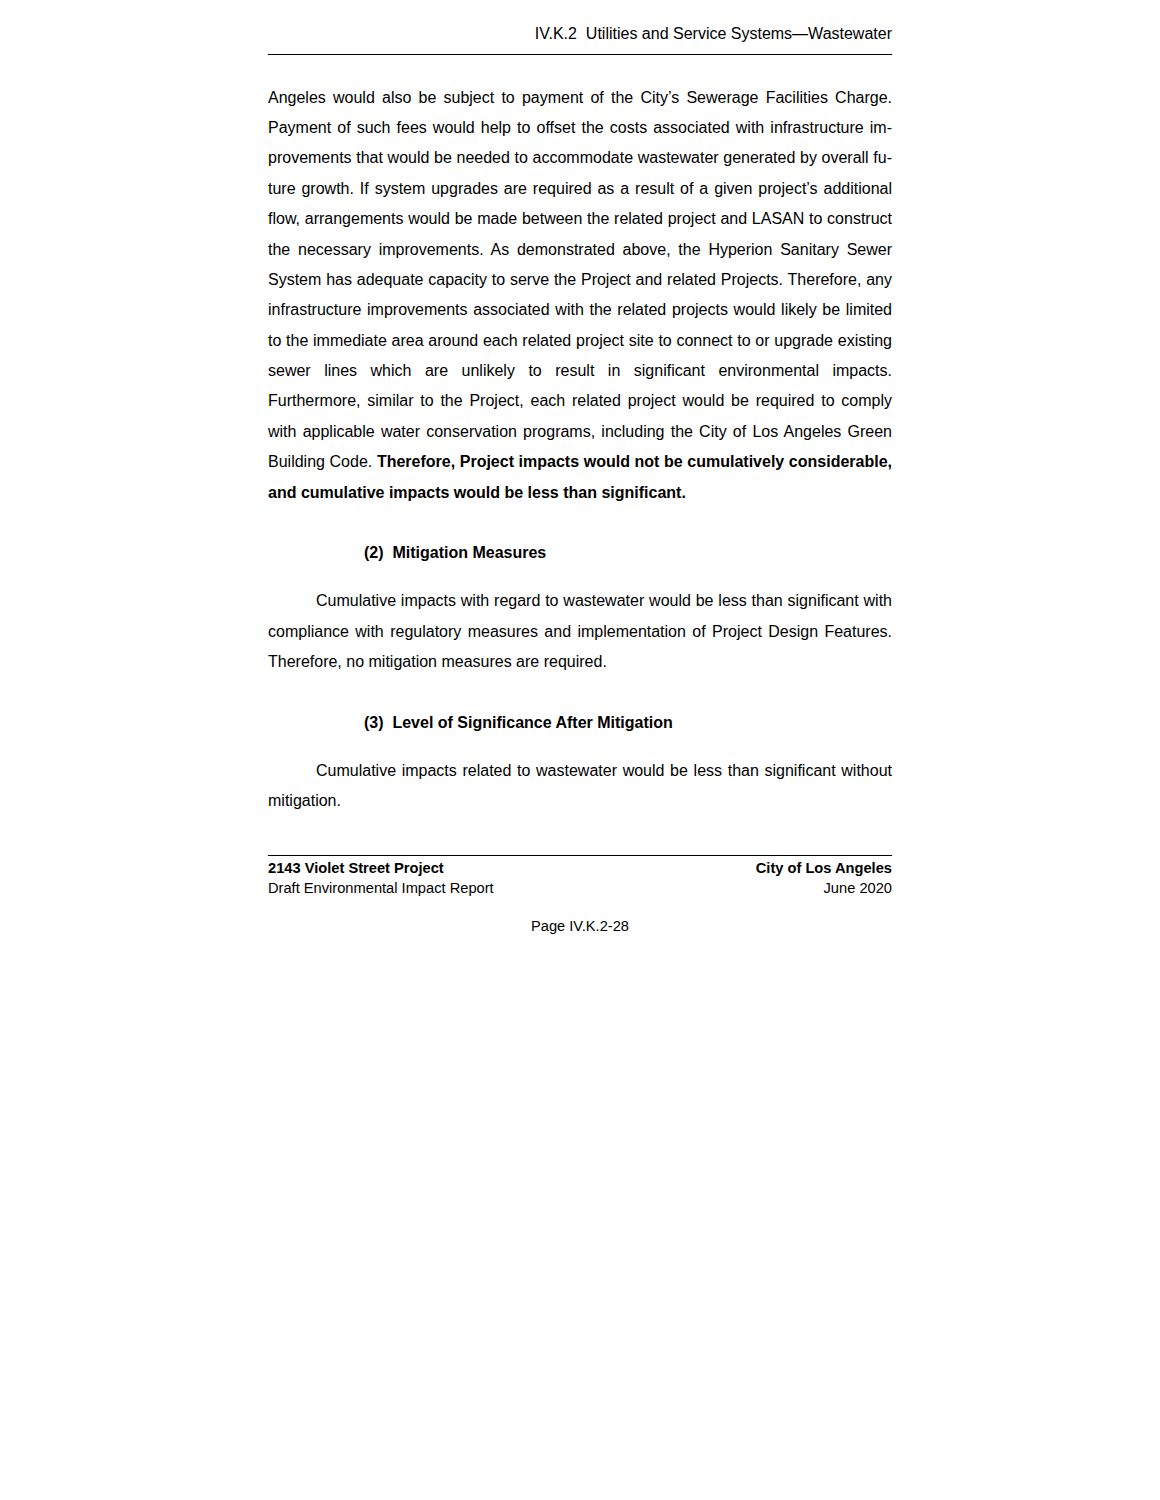IV.K.2 Utilities and Service Systems—Wastewater
Angeles would also be subject to payment of the City’s Sewerage Facilities Charge. Payment of such fees would help to offset the costs associated with infrastructure improvements that would be needed to accommodate wastewater generated by overall future growth. If system upgrades are required as a result of a given project’s additional flow, arrangements would be made between the related project and LASAN to construct the necessary improvements. As demonstrated above, the Hyperion Sanitary Sewer System has adequate capacity to serve the Project and related Projects. Therefore, any infrastructure improvements associated with the related projects would likely be limited to the immediate area around each related project site to connect to or upgrade existing sewer lines which are unlikely to result in significant environmental impacts. Furthermore, similar to the Project, each related project would be required to comply with applicable water conservation programs, including the City of Los Angeles Green Building Code. Therefore, Project impacts would not be cumulatively considerable, and cumulative impacts would be less than significant.
(2) Mitigation Measures
Cumulative impacts with regard to wastewater would be less than significant with compliance with regulatory measures and implementation of Project Design Features. Therefore, no mitigation measures are required.
(3) Level of Significance After Mitigation
Cumulative impacts related to wastewater would be less than significant without mitigation.
| 2143 Violet Street Project | City of Los Angeles |
| Draft Environmental Impact Report | June 2020 |
Page IV.K.2-28